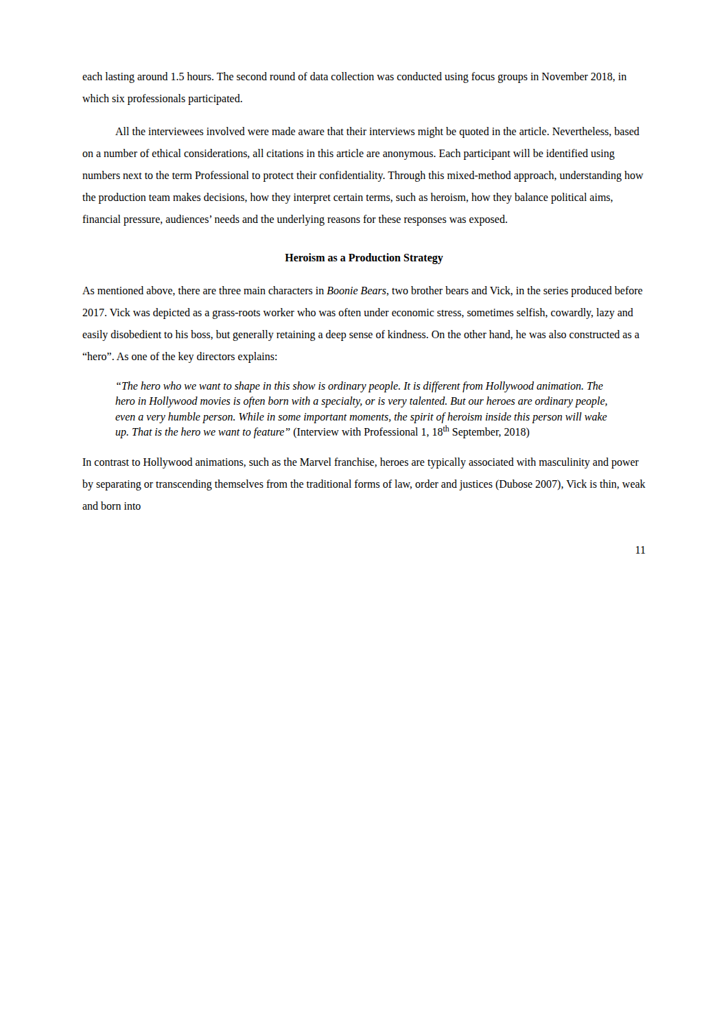each lasting around 1.5 hours. The second round of data collection was conducted using focus groups in November 2018, in which six professionals participated.
All the interviewees involved were made aware that their interviews might be quoted in the article. Nevertheless, based on a number of ethical considerations, all citations in this article are anonymous. Each participant will be identified using numbers next to the term Professional to protect their confidentiality. Through this mixed-method approach, understanding how the production team makes decisions, how they interpret certain terms, such as heroism, how they balance political aims, financial pressure, audiences’ needs and the underlying reasons for these responses was exposed.
Heroism as a Production Strategy
As mentioned above, there are three main characters in Boonie Bears, two brother bears and Vick, in the series produced before 2017. Vick was depicted as a grass-roots worker who was often under economic stress, sometimes selfish, cowardly, lazy and easily disobedient to his boss, but generally retaining a deep sense of kindness. On the other hand, he was also constructed as a “hero”. As one of the key directors explains:
“The hero who we want to shape in this show is ordinary people. It is different from Hollywood animation. The hero in Hollywood movies is often born with a specialty, or is very talented. But our heroes are ordinary people, even a very humble person. While in some important moments, the spirit of heroism inside this person will wake up. That is the hero we want to feature” (Interview with Professional 1, 18th September, 2018)
In contrast to Hollywood animations, such as the Marvel franchise, heroes are typically associated with masculinity and power by separating or transcending themselves from the traditional forms of law, order and justices (Dubose 2007), Vick is thin, weak and born into
11